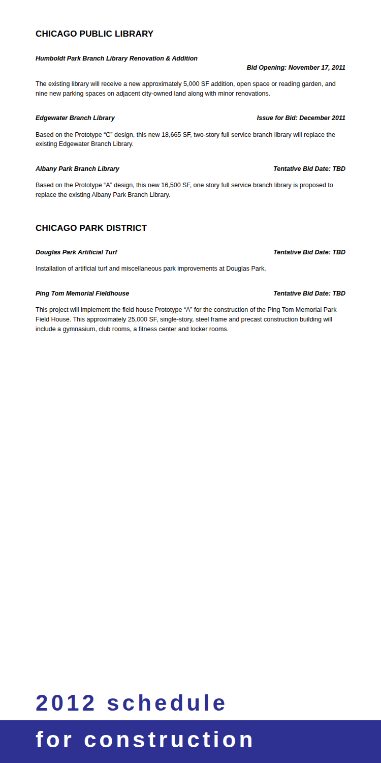CHICAGO PUBLIC LIBRARY
Humboldt Park Branch Library Renovation & Addition
Bid Opening: November 17, 2011
The existing library will receive a new approximately 5,000 SF addition, open space or reading garden, and nine new parking spaces on adjacent city-owned land along with minor renovations.
Edgewater Branch Library Issue for Bid: December 2011
Based on the Prototype “C” design, this new 18,665 SF, two-story full service branch library will replace the existing Edgewater Branch Library.
Albany Park Branch Library Tentative Bid Date: TBD
Based on the Prototype “A” design, this new 16,500 SF, one story full service branch library is proposed to replace the existing Albany Park Branch Library.
CHICAGO PARK DISTRICT
Douglas Park Artificial Turf Tentative Bid Date: TBD
Installation of artificial turf and miscellaneous park improvements at Douglas Park.
Ping Tom Memorial Fieldhouse Tentative Bid Date: TBD
This project will implement the field house Prototype “A” for the construction of the Ping Tom Memorial Park Field House. This approximately 25,000 SF, single-story, steel frame and precast construction building will include a gymnasium, club rooms, a fitness center and locker rooms.
2012 schedule
for construction